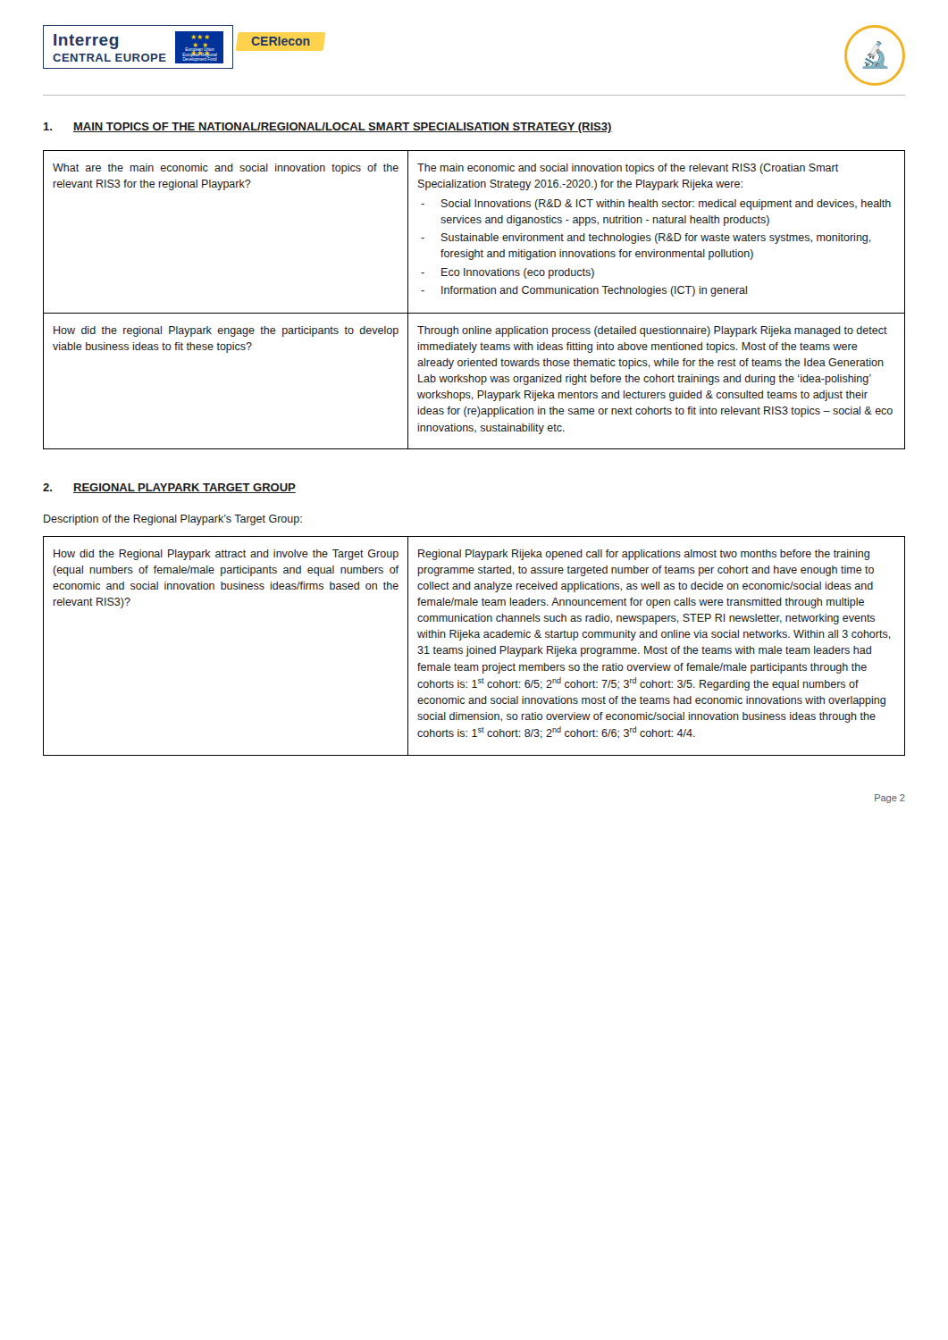Interreg
CENTRAL EUROPE
★ ★ ★
★ ★
★ ★ ★
European Union
European Regional
Development Fund
CERIecon
🔬
1. MAIN TOPICS OF THE NATIONAL/REGIONAL/LOCAL SMART SPECIALISATION STRATEGY (RIS3)
| What are the main economic and social innovation topics of the relevant RIS3 for the regional Playpark? | The main economic and social innovation topics of the relevant RIS3 (Croatian Smart Specialization Strategy 2016.-2020.) for the Playpark Rijeka were: Social Innovations (R&D & ICT within health sector: medical equipment and devices, health services and diganostics - apps, nutrition - natural health products) Sustainable environment and technologies (R&D for waste waters systmes, monitoring, foresight and mitigation innovations for environmental pollution) Eco Innovations (eco products) Information and Communication Technologies (ICT) in general |
| How did the regional Playpark engage the participants to develop viable business ideas to fit these topics? | Through online application process (detailed questionnaire) Playpark Rijeka managed to detect immediately teams with ideas fitting into above mentioned topics. Most of the teams were already oriented towards those thematic topics, while for the rest of teams the Idea Generation Lab workshop was organized right before the cohort trainings and during the ‘idea-polishing’ workshops, Playpark Rijeka mentors and lecturers guided & consulted teams to adjust their ideas for (re)application in the same or next cohorts to fit into relevant RIS3 topics – social & eco innovations, sustainability etc. |
2. REGIONAL PLAYPARK TARGET GROUP
Description of the Regional Playpark’s Target Group:
| How did the Regional Playpark attract and involve the Target Group (equal numbers of female/male participants and equal numbers of economic and social innovation business ideas/firms based on the relevant RIS3)? | Regional Playpark Rijeka opened call for applications almost two months before the training programme started, to assure targeted number of teams per cohort and have enough time to collect and analyze received applications, as well as to decide on economic/social ideas and female/male team leaders. Announcement for open calls were transmitted through multiple communication channels such as radio, newspapers, STEP RI newsletter, networking events within Rijeka academic & startup community and online via social networks. Within all 3 cohorts, 31 teams joined Playpark Rijeka programme. Most of the teams with male team leaders had female team project members so the ratio overview of female/male participants through the cohorts is: 1 st cohort: 6/5; 2 nd cohort: 7/5; 3 rd cohort: 3/5. Regarding the equal numbers of economic and social innovations most of the teams had economic innovations with overlapping social dimension, so ratio overview of economic/social innovation business ideas through the cohorts is: 1 st cohort: 8/3; 2 nd cohort: 6/6; 3 rd cohort: 4/4. |
Page 2